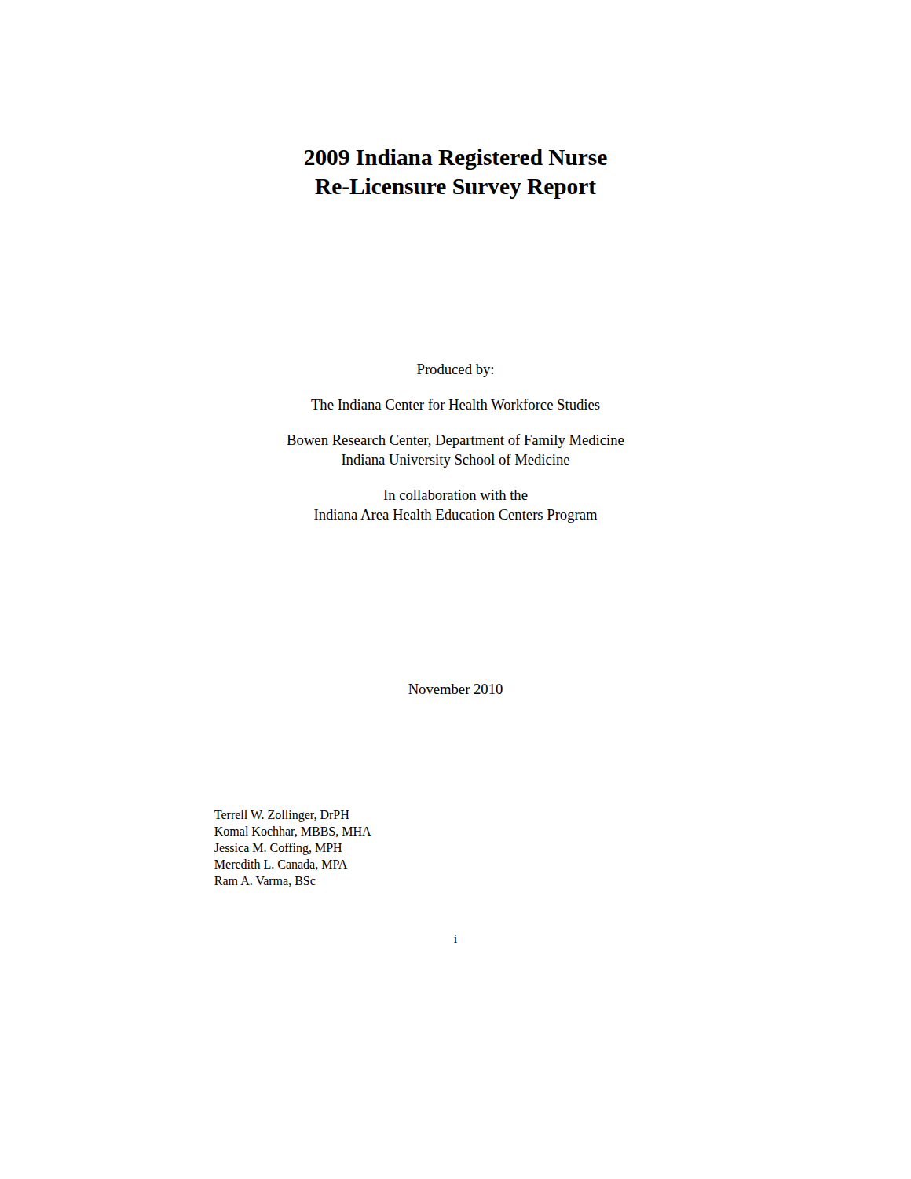2009 Indiana Registered Nurse
Re-Licensure Survey Report
Produced by:
The Indiana Center for Health Workforce Studies
Bowen Research Center, Department of Family Medicine
Indiana University School of Medicine
In collaboration with the
Indiana Area Health Education Centers Program
November 2010
Terrell W. Zollinger, DrPH
Komal Kochhar, MBBS, MHA
Jessica M. Coffing, MPH
Meredith L. Canada, MPA
Ram A. Varma, BSc
i